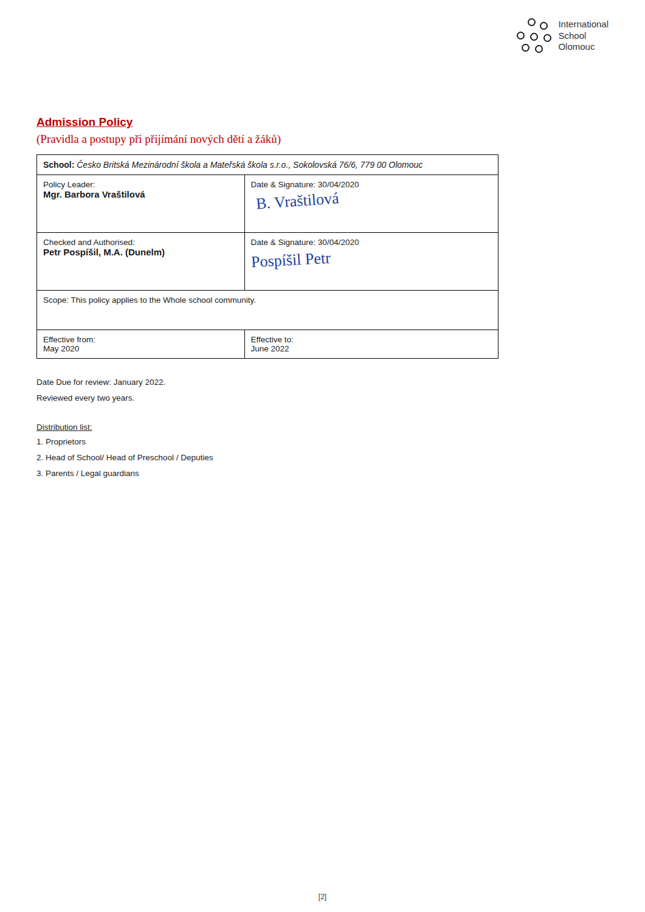International
School
Olomouc
Admission Policy
(Pravidla a postupy při přijímání nových dětí a žáků)
| School: Česko Britská Mezinárodní škola a Mateřská škola s.r.o., Sokolovská 76/6, 779 00 Olomouc |
| Policy Leader: Mgr. Barbora Vraštilová | Date & Signature: 30/04/2020 B. Vraštilová |
| Checked and Authorised: Petr Pospíšil, M.A. (Dunelm) | Date & Signature: 30/04/2020 Pospíšil Petr |
| Scope: This policy applies to the Whole school community. |
| Effective from: May 2020 | Effective to: June 2022 |
Date Due for review: January 2022.
Reviewed every two years.
Distribution list:
1. Proprietors
2. Head of School/ Head of Preschool / Deputies
3. Parents / Legal guardians
[2]